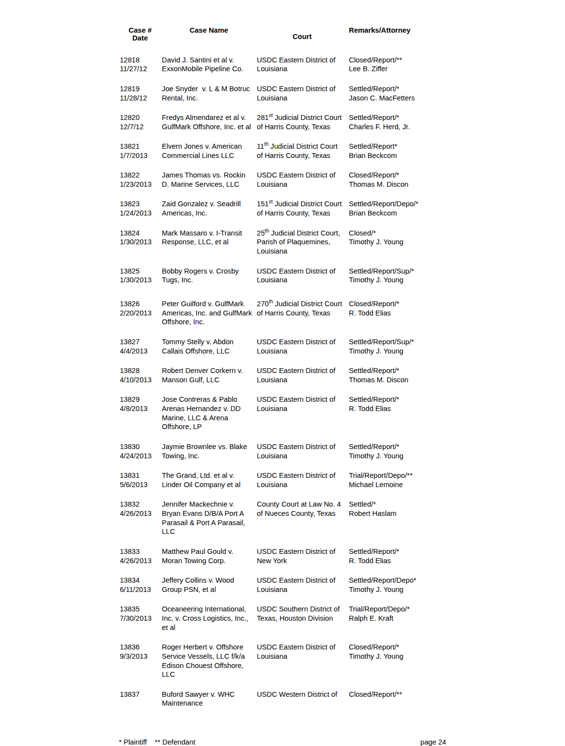| Case # Date | Case Name | Court | Remarks/Attorney |
| --- | --- | --- | --- |
| 12818 11/27/12 | David J. Santini et al v. ExxonMobile Pipeline Co. | USDC Eastern District of Louisiana | Closed/Report/** Lee B. Ziffer |
| 12819 11/28/12 | Joe Snyder v. L & M Botruc Rental, Inc. | USDC Eastern District of Louisiana | Settled/Report/* Jason C. MacFetters |
| 12820 12/7/12 | Fredys Almendarez et al v. GulfMark Offshore, Inc. et al | 281 st Judicial District Court of Harris County, Texas | Settled/Report/* Charles F. Herd, Jr. |
| 13821 1/7/2013 | Elvern Jones v. American Commercial Lines LLC | 11 th Judicial District Court of Harris County, Texas | Settled/Report* Brian Beckcom |
| 13822 1/23/2013 | James Thomas vs. Rockin D. Marine Services, LLC | USDC Eastern District of Louisiana | Closed/Report/* Thomas M. Discon |
| 13823 1/24/2013 | Zaid Gonzalez v. Seadrill Americas, Inc. | 151 st Judicial District Court of Harris County, Texas | Settled/Report/Depo/* Brian Beckcom |
| 13824 1/30/2013 | Mark Massaro v. I-Transit Response, LLC, et al | 25 th Judicial District Court, Parish of Plaquemines, Louisiana | Closed/* Timothy J. Young |
| 13825 1/30/2013 | Bobby Rogers v. Crosby Tugs, Inc. | USDC Eastern District of Louisiana | Settled/Report/Sup/* Timothy J. Young |
| 13826 2/20/2013 | Peter Guilford v. GulfMark Americas, Inc. and GulfMark Offshore, Inc. | 270 th Judicial District Court of Harris County, Texas | Closed/Report/* R. Todd Elias |
| 13827 4/4/2013 | Tommy Stelly v. Abdon Callais Offshore, LLC | USDC Eastern District of Louisiana | Settled/Report/Sup/* Timothy J. Young |
| 13828 4/10/2013 | Robert Denver Corkern v. Manson Gulf, LLC | USDC Eastern District of Louisiana | Settled/Report/* Thomas M. Discon |
| 13829 4/8/2013 | Jose Contreras & Pablo Arenas Hernandez v. DD Marine, LLC & Arena Offshore, LP | USDC Eastern District of Louisiana | Settled/Report/* R. Todd Elias |
| 13830 4/24/2013 | Jaymie Brownlee vs. Blake Towing, Inc. | USDC Eastern District of Louisiana | Settled/Report/* Timothy J. Young |
| 13831 5/6/2013 | The Grand, Ltd. et al v. Linder Oil Company et al | USDC Eastern District of Louisiana | Trial/Report/Depo/** Michael Lemoine |
| 13832 4/26/2013 | Jennifer Mackechnie v. Bryan Evans D/B/A Port A Parasail & Port A Parasail, LLC | County Court at Law No. 4 of Nueces County, Texas | Settled/* Robert Haslam |
| 13833 4/26/2013 | Matthew Paul Gould v. Moran Towing Corp. | USDC Eastern District of New York | Settled/Report/* R. Todd Elias |
| 13834 6/11/2013 | Jeffery Collins v. Wood Group PSN, et al | USDC Eastern District of Louisiana | Settled/Report/Depo* Timothy J. Young |
| 13835 7/30/2013 | Oceaneering International, Inc. v. Cross Logistics, Inc., et al | USDC Southern District of Texas, Houston Division | Trial/Report/Depo/* Ralph E. Kraft |
| 13836 9/3/2013 | Roger Herbert v. Offshore Service Vessels, LLC f/k/a Edison Chouest Offshore, LLC | USDC Eastern District of Louisiana | Closed/Report/* Timothy J. Young |
| 13837 | Buford Sawyer v. WHC Maintenance | USDC Western District of | Closed/Report/** |
* Plaintiff ** Defendant page 24